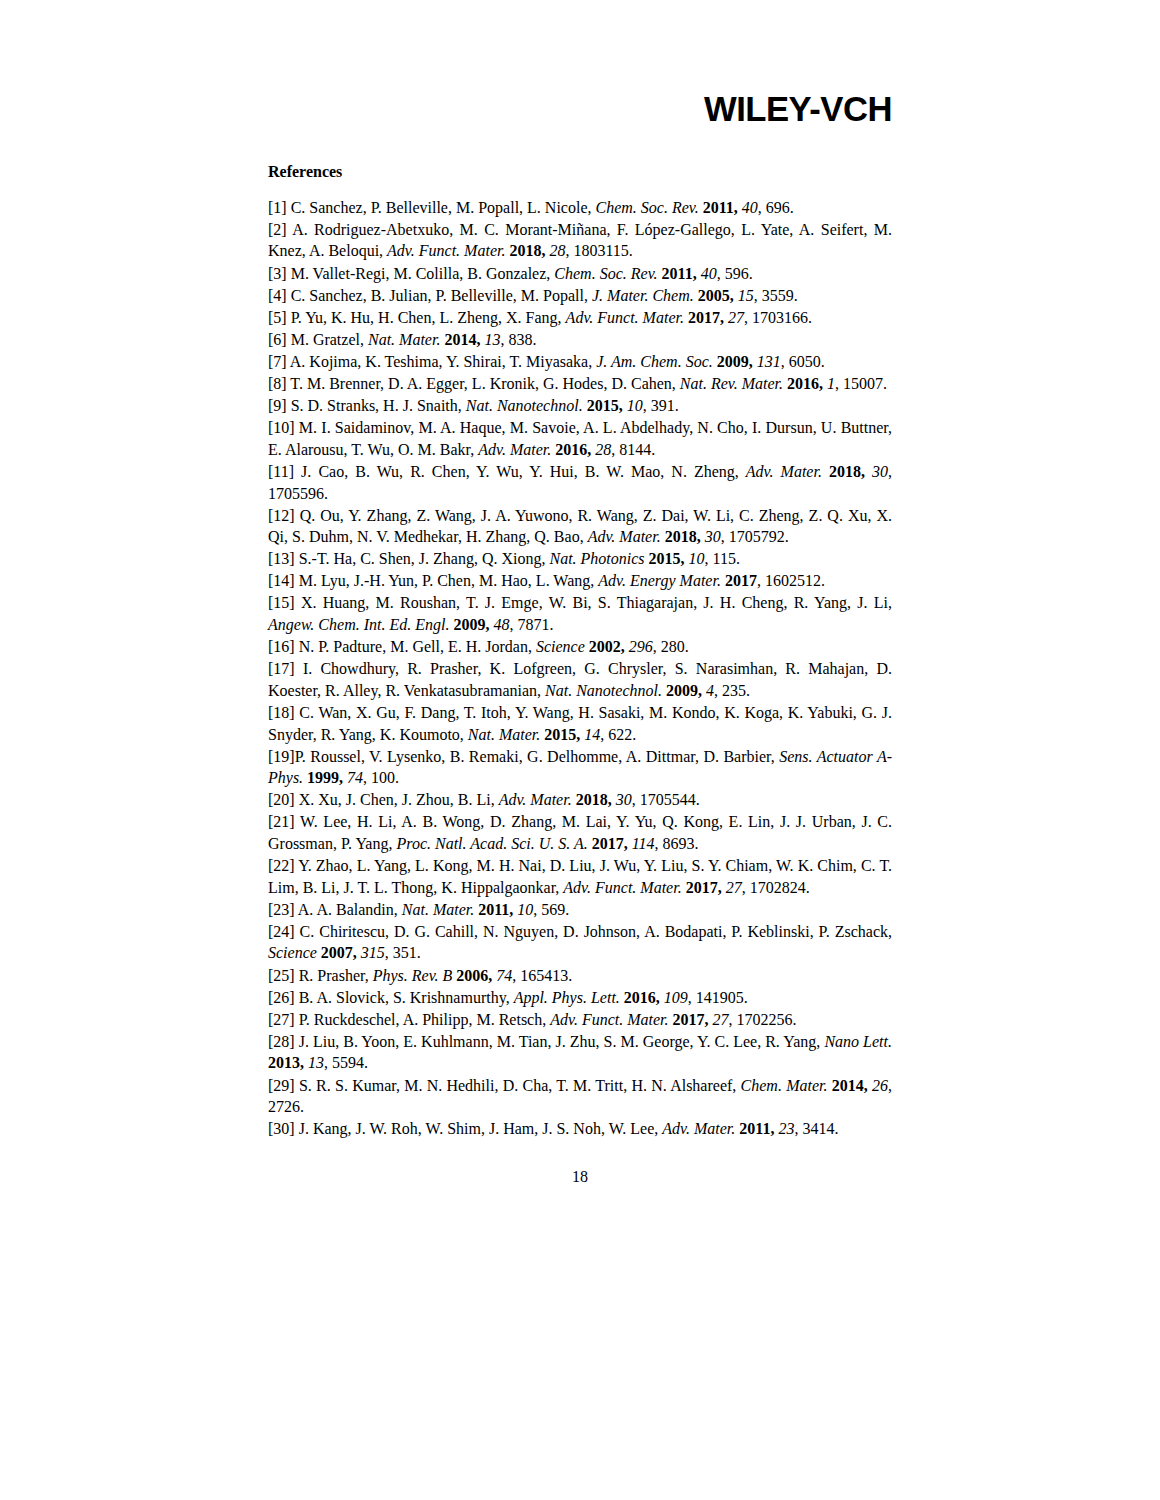WILEY-VCH
References
[1] C. Sanchez, P. Belleville, M. Popall, L. Nicole, Chem. Soc. Rev. 2011, 40, 696.
[2] A. Rodriguez-Abetxuko, M. C. Morant-Miñana, F. López-Gallego, L. Yate, A. Seifert, M. Knez, A. Beloqui, Adv. Funct. Mater. 2018, 28, 1803115.
[3] M. Vallet-Regi, M. Colilla, B. Gonzalez, Chem. Soc. Rev. 2011, 40, 596.
[4] C. Sanchez, B. Julian, P. Belleville, M. Popall, J. Mater. Chem. 2005, 15, 3559.
[5] P. Yu, K. Hu, H. Chen, L. Zheng, X. Fang, Adv. Funct. Mater. 2017, 27, 1703166.
[6] M. Gratzel, Nat. Mater. 2014, 13, 838.
[7] A. Kojima, K. Teshima, Y. Shirai, T. Miyasaka, J. Am. Chem. Soc. 2009, 131, 6050.
[8] T. M. Brenner, D. A. Egger, L. Kronik, G. Hodes, D. Cahen, Nat. Rev. Mater. 2016, 1, 15007.
[9] S. D. Stranks, H. J. Snaith, Nat. Nanotechnol. 2015, 10, 391.
[10] M. I. Saidaminov, M. A. Haque, M. Savoie, A. L. Abdelhady, N. Cho, I. Dursun, U. Buttner, E. Alarousu, T. Wu, O. M. Bakr, Adv. Mater. 2016, 28, 8144.
[11] J. Cao, B. Wu, R. Chen, Y. Wu, Y. Hui, B. W. Mao, N. Zheng, Adv. Mater. 2018, 30, 1705596.
[12] Q. Ou, Y. Zhang, Z. Wang, J. A. Yuwono, R. Wang, Z. Dai, W. Li, C. Zheng, Z. Q. Xu, X. Qi, S. Duhm, N. V. Medhekar, H. Zhang, Q. Bao, Adv. Mater. 2018, 30, 1705792.
[13] S.-T. Ha, C. Shen, J. Zhang, Q. Xiong, Nat. Photonics 2015, 10, 115.
[14] M. Lyu, J.-H. Yun, P. Chen, M. Hao, L. Wang, Adv. Energy Mater. 2017, 1602512.
[15] X. Huang, M. Roushan, T. J. Emge, W. Bi, S. Thiagarajan, J. H. Cheng, R. Yang, J. Li, Angew. Chem. Int. Ed. Engl. 2009, 48, 7871.
[16] N. P. Padture, M. Gell, E. H. Jordan, Science 2002, 296, 280.
[17] I. Chowdhury, R. Prasher, K. Lofgreen, G. Chrysler, S. Narasimhan, R. Mahajan, D. Koester, R. Alley, R. Venkatasubramanian, Nat. Nanotechnol. 2009, 4, 235.
[18] C. Wan, X. Gu, F. Dang, T. Itoh, Y. Wang, H. Sasaki, M. Kondo, K. Koga, K. Yabuki, G. J. Snyder, R. Yang, K. Koumoto, Nat. Mater. 2015, 14, 622.
[19]P. Roussel, V. Lysenko, B. Remaki, G. Delhomme, A. Dittmar, D. Barbier, Sens. Actuator A-Phys. 1999, 74, 100.
[20] X. Xu, J. Chen, J. Zhou, B. Li, Adv. Mater. 2018, 30, 1705544.
[21] W. Lee, H. Li, A. B. Wong, D. Zhang, M. Lai, Y. Yu, Q. Kong, E. Lin, J. J. Urban, J. C. Grossman, P. Yang, Proc. Natl. Acad. Sci. U. S. A. 2017, 114, 8693.
[22] Y. Zhao, L. Yang, L. Kong, M. H. Nai, D. Liu, J. Wu, Y. Liu, S. Y. Chiam, W. K. Chim, C. T. Lim, B. Li, J. T. L. Thong, K. Hippalgaonkar, Adv. Funct. Mater. 2017, 27, 1702824.
[23] A. A. Balandin, Nat. Mater. 2011, 10, 569.
[24] C. Chiritescu, D. G. Cahill, N. Nguyen, D. Johnson, A. Bodapati, P. Keblinski, P. Zschack, Science 2007, 315, 351.
[25] R. Prasher, Phys. Rev. B 2006, 74, 165413.
[26] B. A. Slovick, S. Krishnamurthy, Appl. Phys. Lett. 2016, 109, 141905.
[27] P. Ruckdeschel, A. Philipp, M. Retsch, Adv. Funct. Mater. 2017, 27, 1702256.
[28] J. Liu, B. Yoon, E. Kuhlmann, M. Tian, J. Zhu, S. M. George, Y. C. Lee, R. Yang, Nano Lett. 2013, 13, 5594.
[29] S. R. S. Kumar, M. N. Hedhili, D. Cha, T. M. Tritt, H. N. Alshareef, Chem. Mater. 2014, 26, 2726.
[30] J. Kang, J. W. Roh, W. Shim, J. Ham, J. S. Noh, W. Lee, Adv. Mater. 2011, 23, 3414.
18